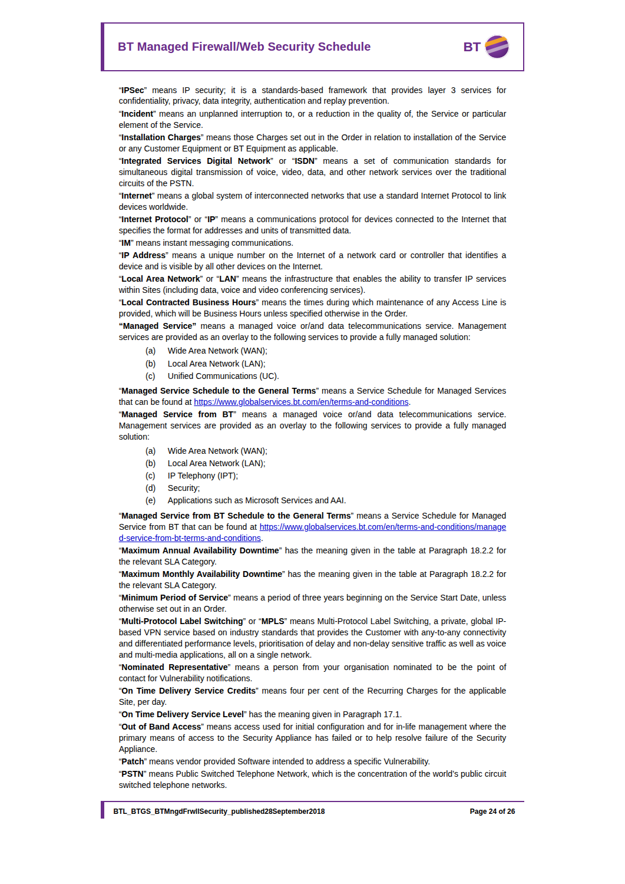BT Managed Firewall/Web Security Schedule
BT
“IPSec” means IP security; it is a standards-based framework that provides layer 3 services for confidentiality, privacy, data integrity, authentication and replay prevention.
“Incident” means an unplanned interruption to, or a reduction in the quality of, the Service or particular element of the Service.
“Installation Charges” means those Charges set out in the Order in relation to installation of the Service or any Customer Equipment or BT Equipment as applicable.
“Integrated Services Digital Network” or “ISDN” means a set of communication standards for simultaneous digital transmission of voice, video, data, and other network services over the traditional circuits of the PSTN.
“Internet” means a global system of interconnected networks that use a standard Internet Protocol to link devices worldwide.
“Internet Protocol” or “IP” means a communications protocol for devices connected to the Internet that specifies the format for addresses and units of transmitted data.
“IM” means instant messaging communications.
“IP Address” means a unique number on the Internet of a network card or controller that identifies a device and is visible by all other devices on the Internet.
“Local Area Network” or “LAN” means the infrastructure that enables the ability to transfer IP services within Sites (including data, voice and video conferencing services).
“Local Contracted Business Hours” means the times during which maintenance of any Access Line is provided, which will be Business Hours unless specified otherwise in the Order.
“Managed Service” means a managed voice or/and data telecommunications service. Management services are provided as an overlay to the following services to provide a fully managed solution:
(a) Wide Area Network (WAN);
(b) Local Area Network (LAN);
(c) Unified Communications (UC).
“Managed Service Schedule to the General Terms” means a Service Schedule for Managed Services that can be found at https://www.globalservices.bt.com/en/terms-and-conditions.
“Managed Service from BT” means a managed voice or/and data telecommunications service. Management services are provided as an overlay to the following services to provide a fully managed solution:
(a) Wide Area Network (WAN);
(b) Local Area Network (LAN);
(c) IP Telephony (IPT);
(d) Security;
(e) Applications such as Microsoft Services and AAI.
“Managed Service from BT Schedule to the General Terms” means a Service Schedule for Managed Service from BT that can be found at https://www.globalservices.bt.com/en/terms-and-conditions/managed-service-from-bt-terms-and-conditions.
“Maximum Annual Availability Downtime” has the meaning given in the table at Paragraph 18.2.2 for the relevant SLA Category.
“Maximum Monthly Availability Downtime” has the meaning given in the table at Paragraph 18.2.2 for the relevant SLA Category.
“Minimum Period of Service” means a period of three years beginning on the Service Start Date, unless otherwise set out in an Order.
“Multi-Protocol Label Switching” or “MPLS” means Multi-Protocol Label Switching, a private, global IP-based VPN service based on industry standards that provides the Customer with any-to-any connectivity and differentiated performance levels, prioritisation of delay and non-delay sensitive traffic as well as voice and multi-media applications, all on a single network.
“Nominated Representative” means a person from your organisation nominated to be the point of contact for Vulnerability notifications.
“On Time Delivery Service Credits” means four per cent of the Recurring Charges for the applicable Site, per day.
“On Time Delivery Service Level” has the meaning given in Paragraph 17.1.
“Out of Band Access” means access used for initial configuration and for in-life management where the primary means of access to the Security Appliance has failed or to help resolve failure of the Security Appliance.
“Patch” means vendor provided Software intended to address a specific Vulnerability.
“PSTN” means Public Switched Telephone Network, which is the concentration of the world’s public circuit switched telephone networks.
BTL_BTGS_BTMngdFrwllSecurity_published28September2018
Page 24 of 26